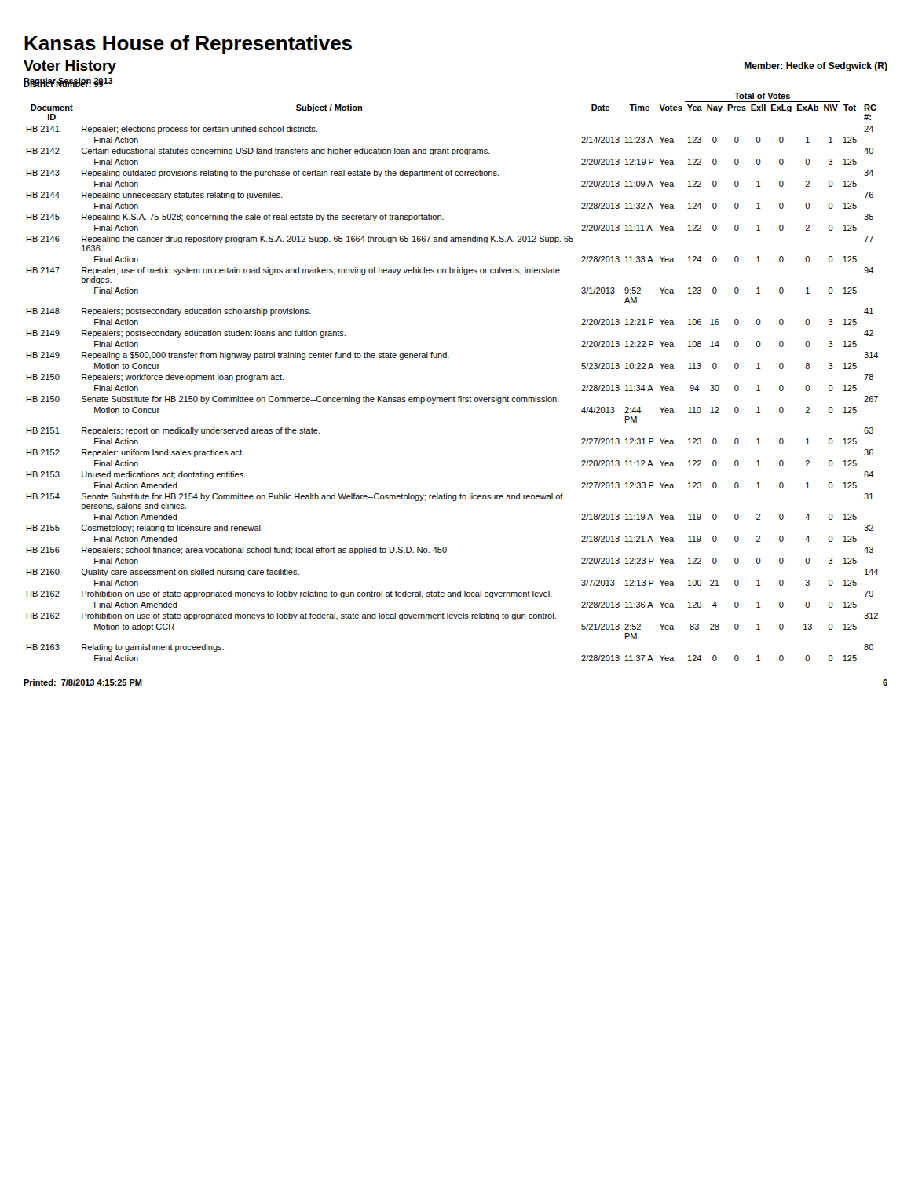Kansas House of Representatives
Voter History
Regular Session 2013
Member: Hedke of Sedgwick (R)
District Number: 99
| | Total of Votes | |
| --- | --- | --- |
| Document ID | Subject / Motion | Date | Time | Votes | Yea | Nay | Pres | ExII | ExLg | ExAb | N\V | Tot | RC #: |
| HB 2141 | Repealer; elections process for certain unified school districts. | | | | | 24 |
| | Final Action | 2/14/2013 | 11:23 A | Yea | 123 | 0 | 0 | 0 | 0 | 1 | 1 | 125 | |
| HB 2142 | Certain educational statutes concerning USD land transfers and higher education loan and grant programs. | | | | | 40 |
| | Final Action | 2/20/2013 | 12:19 P | Yea | 122 | 0 | 0 | 0 | 0 | 0 | 3 | 125 | |
| HB 2143 | Repealing outdated provisions relating to the purchase of certain real estate by the department of corrections. | | | | | 34 |
| | Final Action | 2/20/2013 | 11:09 A | Yea | 122 | 0 | 0 | 1 | 0 | 2 | 0 | 125 | |
| HB 2144 | Repealing unnecessary statutes relating to juveniles. | | | | | 76 |
| | Final Action | 2/28/2013 | 11:32 A | Yea | 124 | 0 | 0 | 1 | 0 | 0 | 0 | 125 | |
| HB 2145 | Repealing K.S.A. 75-5028; concerning the sale of real estate by the secretary of transportation. | | | | | 35 |
| | Final Action | 2/20/2013 | 11:11 A | Yea | 122 | 0 | 0 | 1 | 0 | 2 | 0 | 125 | |
| HB 2146 | Repealing the cancer drug repository program K.S.A. 2012 Supp. 65-1664 through 65-1667 and amending K.S.A. 2012 Supp. 65-1636. | | | | | 77 |
| | Final Action | 2/28/2013 | 11:33 A | Yea | 124 | 0 | 0 | 1 | 0 | 0 | 0 | 125 | |
| HB 2147 | Repealer; use of metric system on certain road signs and markers, moving of heavy vehicles on bridges or culverts, interstate bridges. | | | | | 94 |
| | Final Action | 3/1/2013 | 9:52 AM | Yea | 123 | 0 | 0 | 1 | 0 | 1 | 0 | 125 | |
| HB 2148 | Repealers; postsecondary education scholarship provisions. | | | | | 41 |
| | Final Action | 2/20/2013 | 12:21 P | Yea | 106 | 16 | 0 | 0 | 0 | 0 | 3 | 125 | |
| HB 2149 | Repealers; postsecondary education student loans and tuition grants. | | | | | 42 |
| | Final Action | 2/20/2013 | 12:22 P | Yea | 108 | 14 | 0 | 0 | 0 | 0 | 3 | 125 | |
| HB 2149 | Repealing a $500,000 transfer from highway patrol training center fund to the state general fund. | | | | | 314 |
| | Motion to Concur | 5/23/2013 | 10:22 A | Yea | 113 | 0 | 0 | 1 | 0 | 8 | 3 | 125 | |
| HB 2150 | Repealers; workforce development loan program act. | | | | | 78 |
| | Final Action | 2/28/2013 | 11:34 A | Yea | 94 | 30 | 0 | 1 | 0 | 0 | 0 | 125 | |
| HB 2150 | Senate Substitute for HB 2150 by Committee on Commerce--Concerning the Kansas employment first oversight commission. | | | | | 267 |
| | Motion to Concur | 4/4/2013 | 2:44 PM | Yea | 110 | 12 | 0 | 1 | 0 | 2 | 0 | 125 | |
| HB 2151 | Repealers; report on medically underserved areas of the state. | | | | | 63 |
| | Final Action | 2/27/2013 | 12:31 P | Yea | 123 | 0 | 0 | 1 | 0 | 1 | 0 | 125 | |
| HB 2152 | Repealer: uniform land sales practices act. | | | | | 36 |
| | Final Action | 2/20/2013 | 11:12 A | Yea | 122 | 0 | 0 | 1 | 0 | 2 | 0 | 125 | |
| HB 2153 | Unused medications act; dontating entities. | | | | | 64 |
| | Final Action Amended | 2/27/2013 | 12:33 P | Yea | 123 | 0 | 0 | 1 | 0 | 1 | 0 | 125 | |
| HB 2154 | Senate Substitute for HB 2154 by Committee on Public Health and Welfare--Cosmetology; relating to licensure and renewal of persons, salons and clinics. | | | | | 31 |
| | Final Action Amended | 2/18/2013 | 11:19 A | Yea | 119 | 0 | 0 | 2 | 0 | 4 | 0 | 125 | |
| HB 2155 | Cosmetology; relating to licensure and renewal. | | | | | 32 |
| | Final Action Amended | 2/18/2013 | 11:21 A | Yea | 119 | 0 | 0 | 2 | 0 | 4 | 0 | 125 | |
| HB 2156 | Repealers; school finance; area vocational school fund; local effort as applied to U.S.D. No. 450 | | | | | 43 |
| | Final Action | 2/20/2013 | 12:23 P | Yea | 122 | 0 | 0 | 0 | 0 | 0 | 3 | 125 | |
| HB 2160 | Quality care assessment on skilled nursing care facilities. | | | | | 144 |
| | Final Action | 3/7/2013 | 12:13 P | Yea | 100 | 21 | 0 | 1 | 0 | 3 | 0 | 125 | |
| HB 2162 | Prohibition on use of state appropriated moneys to lobby relating to gun control at federal, state and local ogvernment level. | | | | | 79 |
| | Final Action Amended | 2/28/2013 | 11:36 A | Yea | 120 | 4 | 0 | 1 | 0 | 0 | 0 | 125 | |
| HB 2162 | Prohibition on use of state appropriated moneys to lobby at federal, state and local government levels relating to gun control. | | | | | 312 |
| | Motion to adopt CCR | 5/21/2013 | 2:52 PM | Yea | 83 | 28 | 0 | 1 | 0 | 13 | 0 | 125 | |
| HB 2163 | Relating to garnishment proceedings. | | | | | 80 |
| | Final Action | 2/28/2013 | 11:37 A | Yea | 124 | 0 | 0 | 1 | 0 | 0 | 0 | 125 | |
Printed: 7/8/2013 4:15:25 PM 6